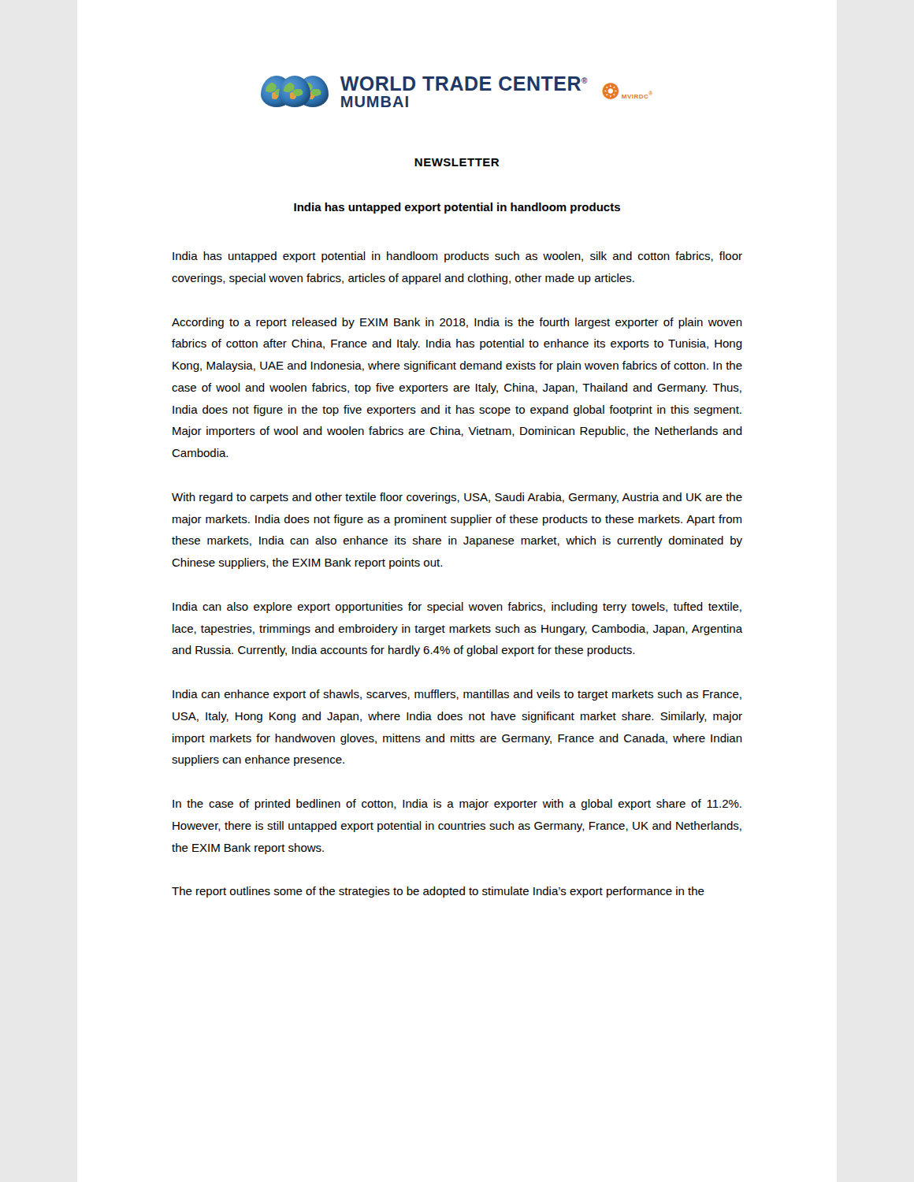WORLD TRADE CENTER®
MUMBAI ❂ MVIRDC®
NEWSLETTER
India has untapped export potential in handloom products
India has untapped export potential in handloom products such as woolen, silk and cotton fabrics, floor coverings, special woven fabrics, articles of apparel and clothing, other made up articles.
According to a report released by EXIM Bank in 2018, India is the fourth largest exporter of plain woven fabrics of cotton after China, France and Italy. India has potential to enhance its exports to Tunisia, Hong Kong, Malaysia, UAE and Indonesia, where significant demand exists for plain woven fabrics of cotton. In the case of wool and woolen fabrics, top five exporters are Italy, China, Japan, Thailand and Germany. Thus, India does not figure in the top five exporters and it has scope to expand global footprint in this segment. Major importers of wool and woolen fabrics are China, Vietnam, Dominican Republic, the Netherlands and Cambodia.
With regard to carpets and other textile floor coverings, USA, Saudi Arabia, Germany, Austria and UK are the major markets. India does not figure as a prominent supplier of these products to these markets. Apart from these markets, India can also enhance its share in Japanese market, which is currently dominated by Chinese suppliers, the EXIM Bank report points out.
India can also explore export opportunities for special woven fabrics, including terry towels, tufted textile, lace, tapestries, trimmings and embroidery in target markets such as Hungary, Cambodia, Japan, Argentina and Russia. Currently, India accounts for hardly 6.4% of global export for these products.
India can enhance export of shawls, scarves, mufflers, mantillas and veils to target markets such as France, USA, Italy, Hong Kong and Japan, where India does not have significant market share. Similarly, major import markets for handwoven gloves, mittens and mitts are Germany, France and Canada, where Indian suppliers can enhance presence.
In the case of printed bedlinen of cotton, India is a major exporter with a global export share of 11.2%. However, there is still untapped export potential in countries such as Germany, France, UK and Netherlands, the EXIM Bank report shows.
The report outlines some of the strategies to be adopted to stimulate India’s export performance in the